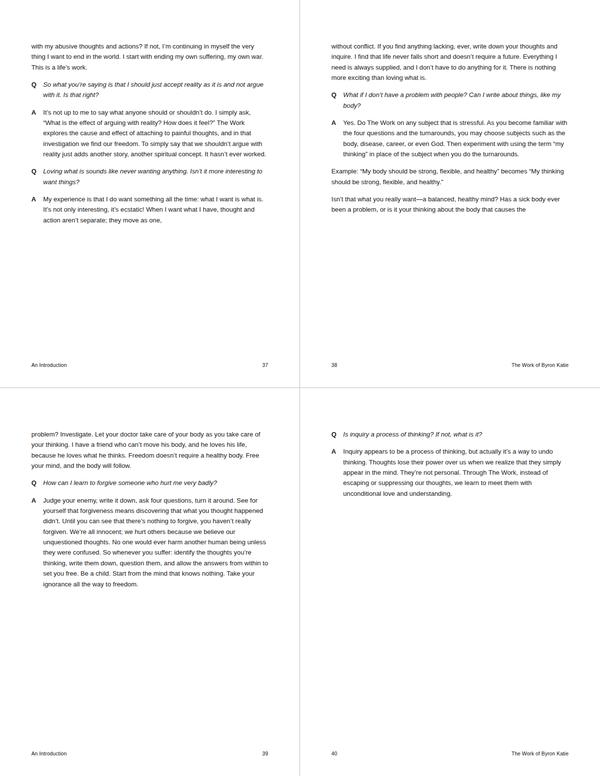with my abusive thoughts and actions? If not, I’m continuing in myself the very thing I want to end in the world. I start with ending my own suffering, my own war. This is a life’s work.
Q
So what you’re saying is that I should just accept reality as it is and not argue with it. Is that right?
A
It’s not up to me to say what anyone should or shouldn’t do. I simply ask, “What is the effect of arguing with reality? How does it feel?” The Work explores the cause and effect of attaching to painful thoughts, and in that investigation we find our freedom. To simply say that we shouldn’t argue with reality just adds another story, another spiritual concept. It hasn’t ever worked.
Q
Loving what is sounds like never wanting anything. Isn’t it more interesting to want things?
A
My experience is that I do want something all the time: what I want is what is. It’s not only interesting, it’s ecstatic! When I want what I have, thought and action aren’t separate; they move as one,
An Introduction 37
without conflict. If you find anything lacking, ever, write down your thoughts and inquire. I find that life never falls short and doesn’t require a future. Everything I need is always supplied, and I don’t have to do anything for it. There is nothing more exciting than loving what is.
Q
What if I don’t have a problem with people? Can I write about things, like my body?
A
Yes. Do The Work on any subject that is stressful. As you become familiar with the four questions and the turnarounds, you may choose subjects such as the body, disease, career, or even God. Then experiment with using the term “my thinking” in place of the subject when you do the turnarounds.
Example: “My body should be strong, flexible, and healthy” becomes “My thinking should be strong, flexible, and healthy.”
Isn’t that what you really want—a balanced, healthy mind? Has a sick body ever been a problem, or is it your thinking about the body that causes the
38 The Work of Byron Katie
problem? Investigate. Let your doctor take care of your body as you take care of your thinking. I have a friend who can’t move his body, and he loves his life, because he loves what he thinks. Freedom doesn’t require a healthy body. Free your mind, and the body will follow.
Q
How can I learn to forgive someone who hurt me very badly?
A
Judge your enemy, write it down, ask four questions, turn it around. See for yourself that forgiveness means discovering that what you thought happened didn’t. Until you can see that there’s nothing to forgive, you haven’t really forgiven. We’re all innocent; we hurt others because we believe our unquestioned thoughts. No one would ever harm another human being unless they were confused. So whenever you suffer: identify the thoughts you’re thinking, write them down, question them, and allow the answers from within to set you free. Be a child. Start from the mind that knows nothing. Take your ignorance all the way to freedom.
An Introduction 39
Q
Is inquiry a process of thinking? If not, what is it?
A
Inquiry appears to be a process of thinking, but actually it’s a way to undo thinking. Thoughts lose their power over us when we realize that they simply appear in the mind. They’re not personal. Through The Work, instead of escaping or suppressing our thoughts, we learn to meet them with unconditional love and understanding.
40 The Work of Byron Katie